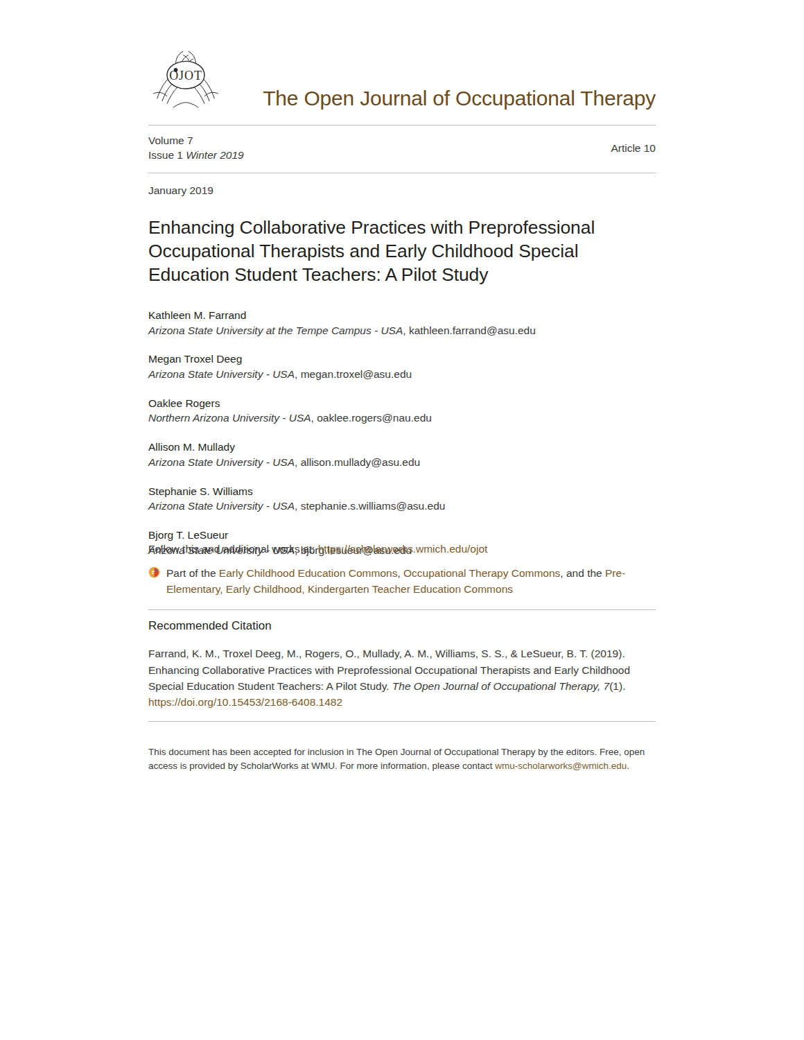OJOT
The Open Journal of Occupational Therapy
Volume 7
Issue 1 Winter 2019
Article 10
January 2019
Enhancing Collaborative Practices with Preprofessional Occupational Therapists and Early Childhood Special Education Student Teachers: A Pilot Study
Kathleen M. Farrand
Arizona State University at the Tempe Campus - USA, kathleen.farrand@asu.edu
Megan Troxel Deeg
Arizona State University - USA, megan.troxel@asu.edu
Oaklee Rogers
Northern Arizona University - USA, oaklee.rogers@nau.edu
Allison M. Mullady
Arizona State University - USA, allison.mullady@asu.edu
Stephanie S. Williams
Arizona State University - USA, stephanie.s.williams@asu.edu
Bjorg T. LeSueur
Arizona State University - USA, bjorg.lesueur@asu.edu
Follow this and additional works at: https://scholarworks.wmich.edu/ojot
Part of the Early Childhood Education Commons, Occupational Therapy Commons, and the Pre-Elementary, Early Childhood, Kindergarten Teacher Education Commons
Recommended Citation
Farrand, K. M., Troxel Deeg, M., Rogers, O., Mullady, A. M., Williams, S. S., & LeSueur, B. T. (2019). Enhancing Collaborative Practices with Preprofessional Occupational Therapists and Early Childhood Special Education Student Teachers: A Pilot Study. The Open Journal of Occupational Therapy, 7(1). https://doi.org/10.15453/2168-6408.1482
This document has been accepted for inclusion in The Open Journal of Occupational Therapy by the editors. Free, open access is provided by ScholarWorks at WMU. For more information, please contact wmu-scholarworks@wmich.edu.